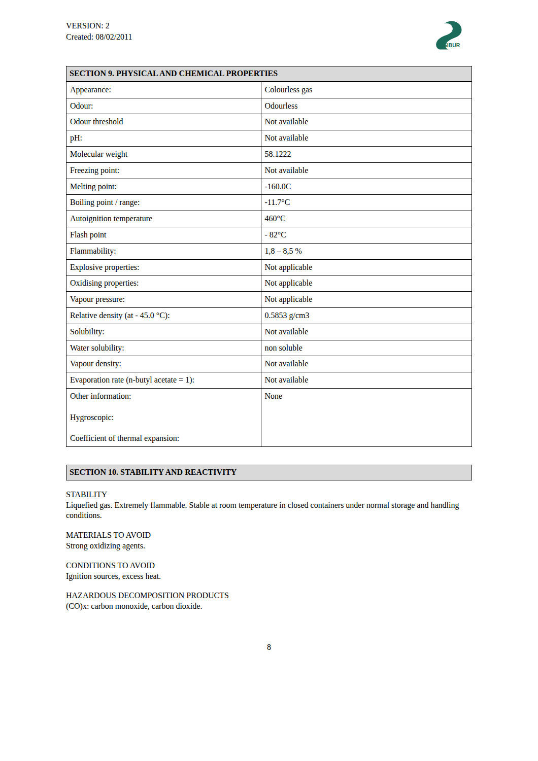VERSION: 2
Created: 08/02/2011
SIBUR
SECTION 9. PHYSICAL AND CHEMICAL PROPERTIES
| Appearance: | Colourless gas |
| Odour: | Odourless |
| Odour threshold | Not available |
| pH: | Not available |
| Molecular weight | 58.1222 |
| Freezing point: | Not available |
| Melting point: | -160.0C |
| Boiling point / range: | -11.7°C |
| Autoignition temperature | 460°C |
| Flash point | - 82°C |
| Flammability: | 1,8 – 8,5 % |
| Explosive properties: | Not applicable |
| Oxidising properties: | Not applicable |
| Vapour pressure: | Not applicable |
| Relative density (at - 45.0 °C): | 0.5853 g/cm3 |
| Solubility: | Not available |
| Water solubility: | non soluble |
| Vapour density: | Not available |
| Evaporation rate (n-butyl acetate = 1): | Not available |
| Other information: Hygroscopic: Coefficient of thermal expansion: | None |
SECTION 10. STABILITY AND REACTIVITY
STABILITY
Liquefied gas. Extremely flammable. Stable at room temperature in closed containers under normal storage and handling conditions.
MATERIALS TO AVOID
Strong oxidizing agents.
CONDITIONS TO AVOID
Ignition sources, excess heat.
HAZARDOUS DECOMPOSITION PRODUCTS
(CO)x: carbon monoxide, carbon dioxide.
8